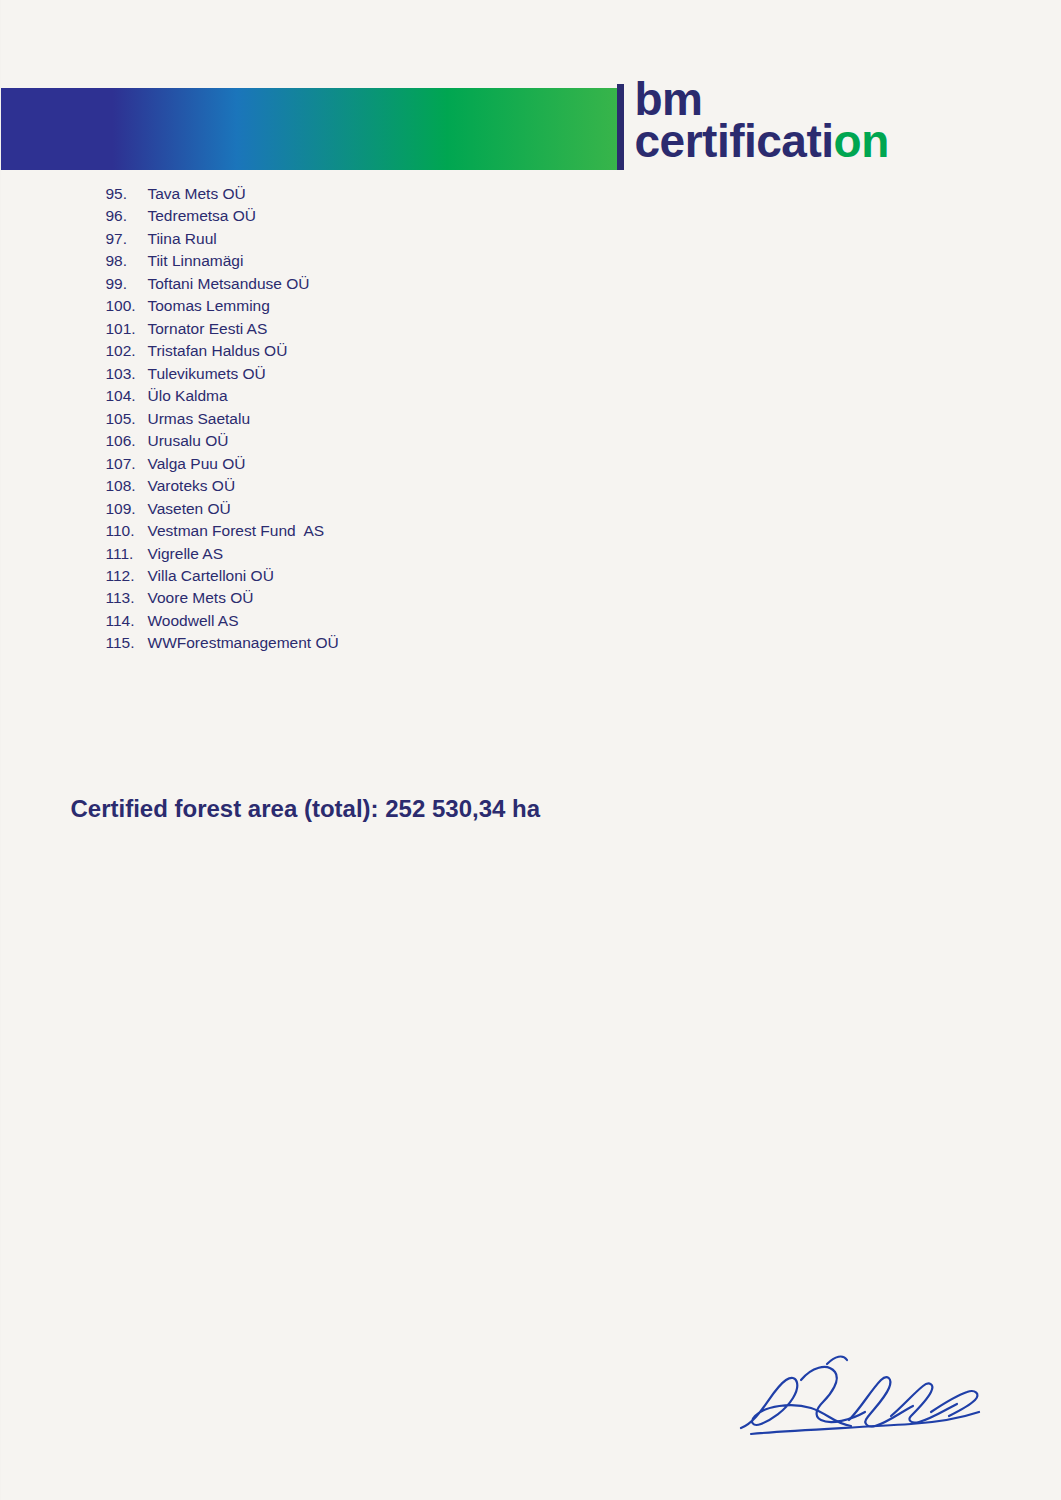bm certification
95. Tava Mets OÜ
96. Tedremetsa OÜ
97. Tiina Ruul
98. Tiit Linnamägi
99. Toftani Metsanduse OÜ
100. Toomas Lemming
101. Tornator Eesti AS
102. Tristafan Haldus OÜ
103. Tulevikumets OÜ
104. Ülo Kaldma
105. Urmas Saetalu
106. Urusalu OÜ
107. Valga Puu OÜ
108. Varoteks OÜ
109. Vaseten OÜ
110. Vestman Forest Fund AS
111. Vigrelle AS
112. Villa Cartelloni OÜ
113. Voore Mets OÜ
114. Woodwell AS
115. WWForestmanagement OÜ
Certified forest area (total): 252 530,34 ha